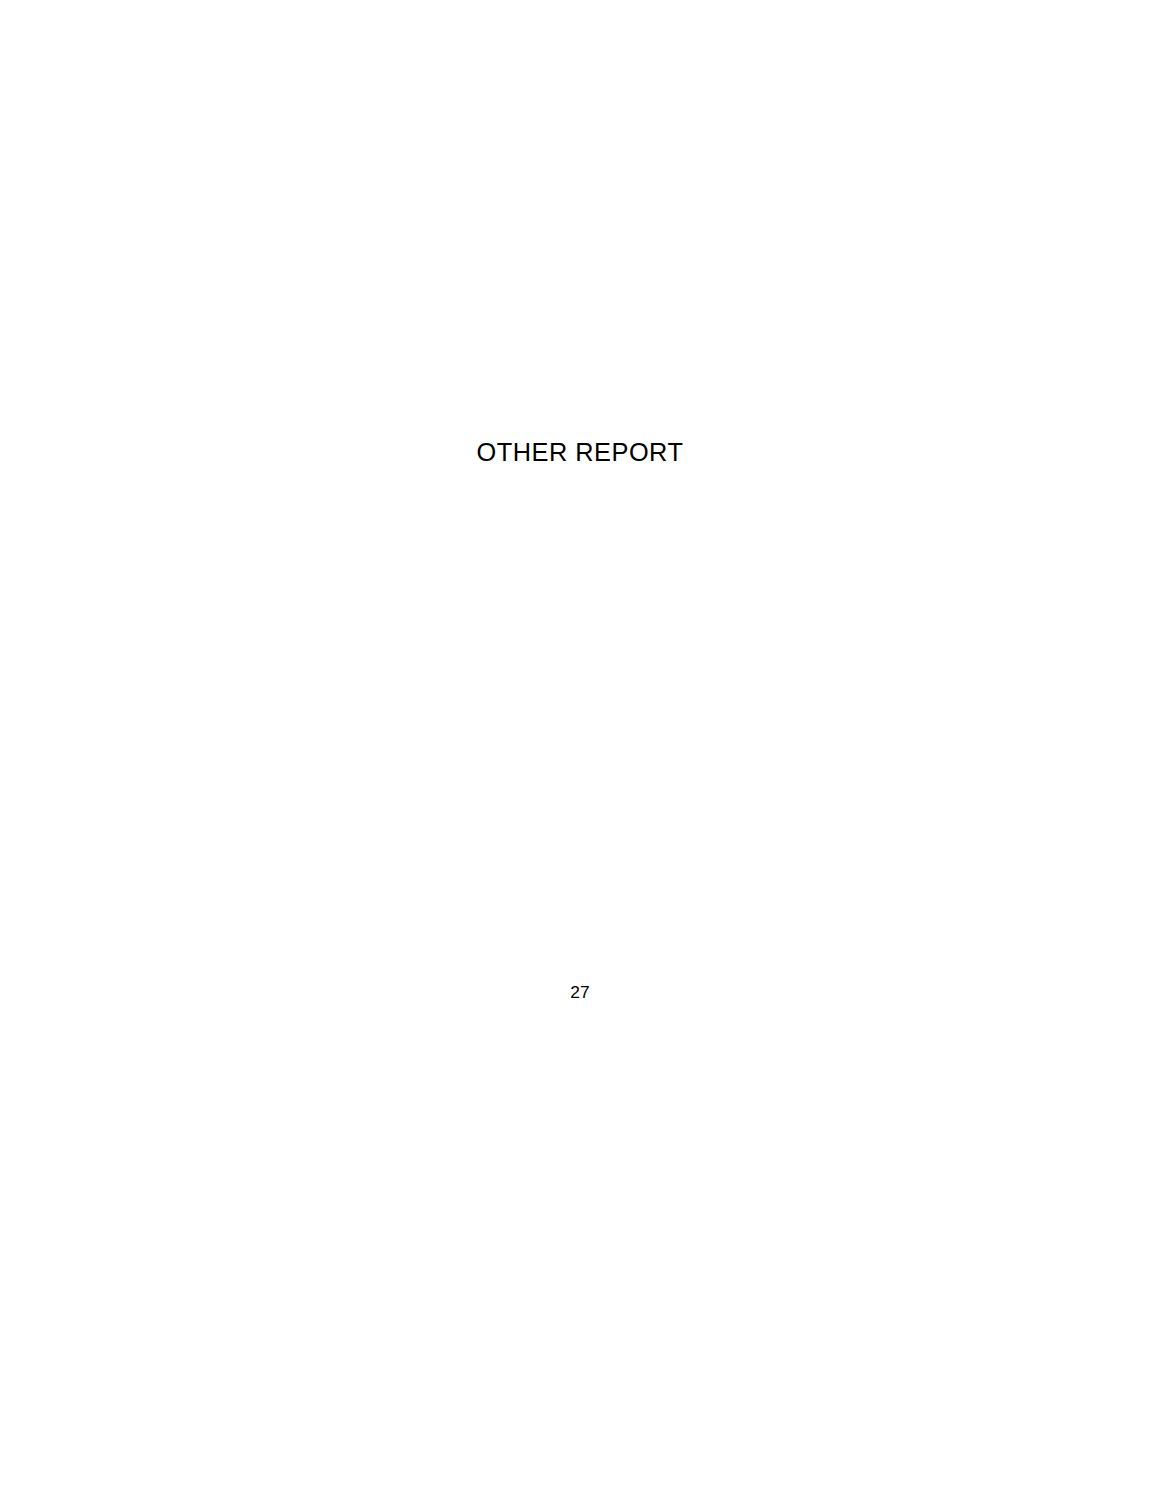OTHER REPORT
27